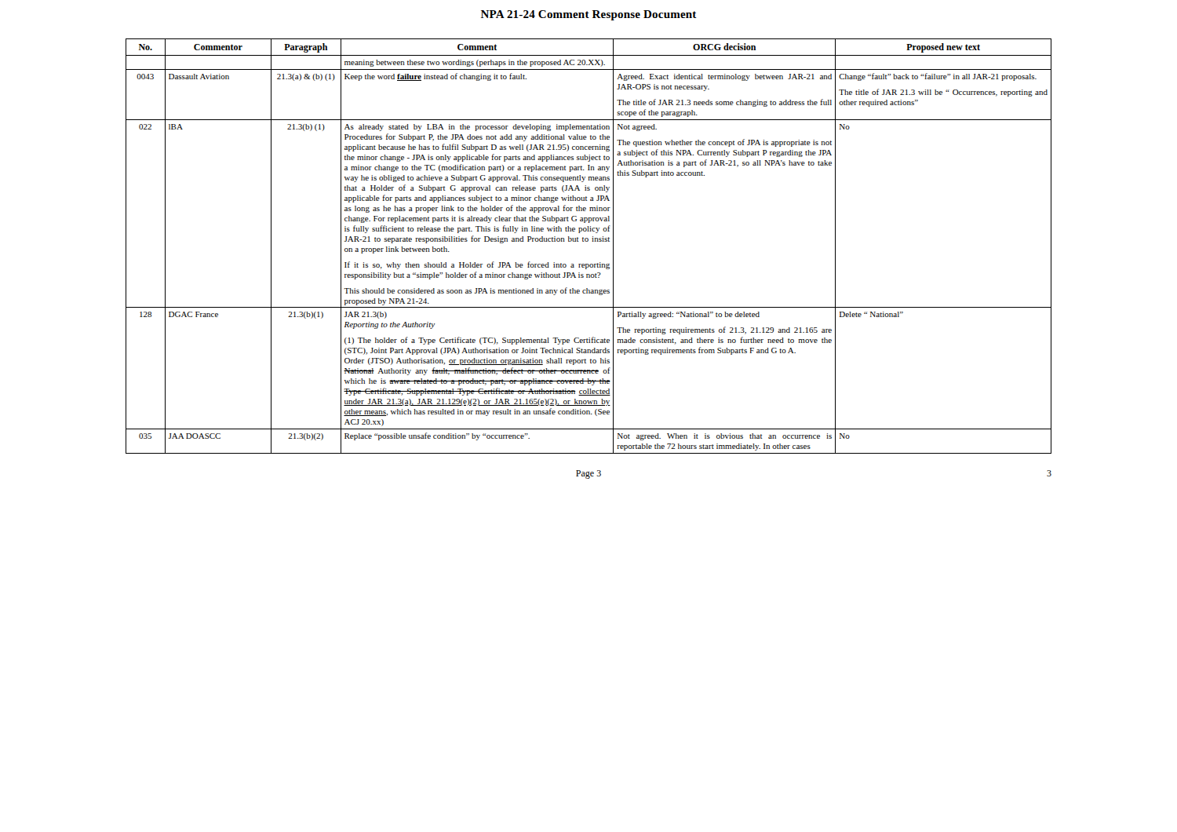NPA 21-24 Comment Response Document
| No. | Commentor | Paragraph | Comment | ORCG decision | Proposed new text |
| --- | --- | --- | --- | --- | --- |
| | | | meaning between these two wordings (perhaps in the proposed AC 20.XX). | | |
| 0043 | Dassault Aviation | 21.3(a) & (b) (1) | Keep the word failure instead of changing it to fault. | Agreed. Exact identical terminology between JAR-21 and JAR-OPS is not necessary. The title of JAR 21.3 needs some changing to address the full scope of the paragraph. | Change “fault” back to “failure” in all JAR-21 proposals. The title of JAR 21.3 will be “ Occurrences, reporting and other required actions” |
| 022 | lBA | 21.3(b) (1) | As already stated by LBA in the processor developing implementation Procedures for Subpart P, the JPA does not add any additional value to the applicant because he has to fulfil Subpart D as well (JAR 21.95) concerning the minor change - JPA is only applicable for parts and appliances subject to a minor change to the TC (modification part) or a replacement part. In any way he is obliged to achieve a Subpart G approval. This consequently means that a Holder of a Subpart G approval can release parts (JAA is only applicable for parts and appliances subject to a minor change without a JPA as long as he has a proper link to the holder of the approval for the minor change. For replacement parts it is already clear that the Subpart G approval is fully sufficient to release the part. This is fully in line with the policy of JAR-21 to separate responsibilities for Design and Production but to insist on a proper link between both. If it is so, why then should a Holder of JPA be forced into a reporting responsibility but a “simple” holder of a minor change without JPA is not? This should be considered as soon as JPA is mentioned in any of the changes proposed by NPA 21-24. | Not agreed. The question whether the concept of JPA is appropriate is not a subject of this NPA. Currently Subpart P regarding the JPA Authorisation is a part of JAR-21, so all NPA’s have to take this Subpart into account. | No |
| 128 | DGAC France | 21.3(b)(1) | JAR 21.3(b) Reporting to the Authority (1) The holder of a Type Certificate (TC), Supplemental Type Certificate (STC), Joint Part Approval (JPA) Authorisation or Joint Technical Standards Order (JTSO) Authorisation, or production organisation shall report to his National Authority any fault, malfunction, defect or other occurrence of which he is aware related to a product, part, or appliance covered by the Type Certificate, Supplemental Type Certificate or Authorisation collected under JAR 21.3(a), JAR 21.129(e)(2) or JAR 21.165(e)(2), or known by other means , which has resulted in or may result in an unsafe condition. (See ACJ 20.xx) | Partially agreed: “National” to be deleted The reporting requirements of 21.3, 21.129 and 21.165 are made consistent, and there is no further need to move the reporting requirements from Subparts F and G to A. | Delete “ National” |
| 035 | JAA DOASCC | 21.3(b)(2) | Replace “possible unsafe condition” by “occurrence”. | Not agreed. When it is obvious that an occurrence is reportable the 72 hours start immediately. In other cases | No |
Page 3
3